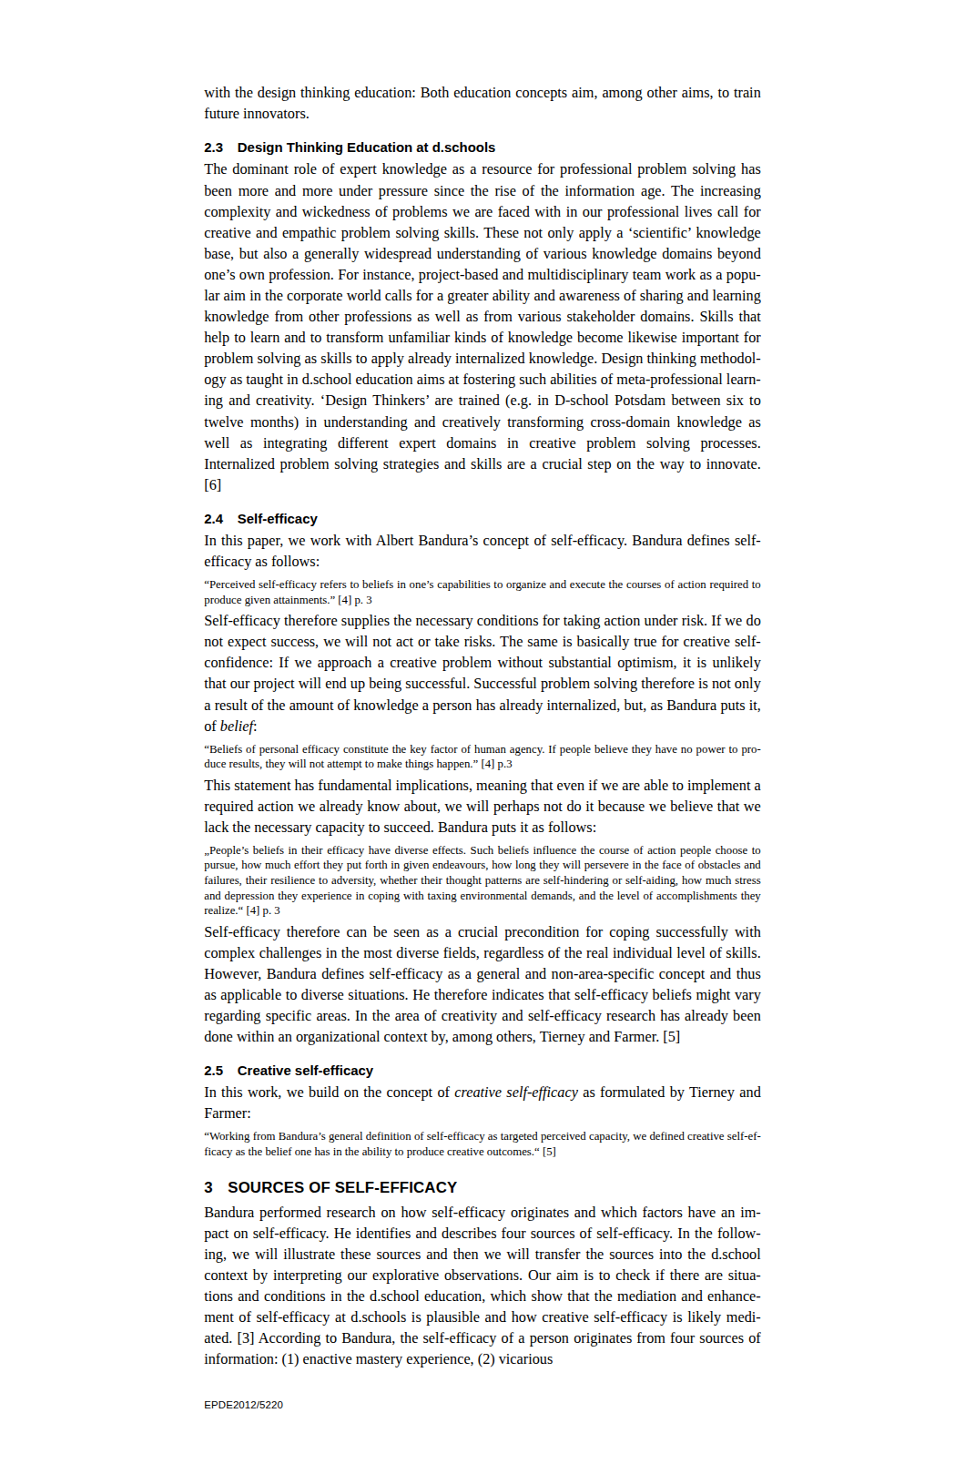with the design thinking education: Both education concepts aim, among other aims, to train future innovators.
2.3 Design Thinking Education at d.schools
The dominant role of expert knowledge as a resource for professional problem solving has been more and more under pressure since the rise of the information age. The increasing complexity and wickedness of problems we are faced with in our professional lives call for creative and empathic problem solving skills. These not only apply a ‘scientific’ knowledge base, but also a generally widespread understanding of various knowledge domains beyond one’s own profession. For instance, project-based and multidisciplinary team work as a popular aim in the corporate world calls for a greater ability and awareness of sharing and learning knowledge from other professions as well as from various stakeholder domains. Skills that help to learn and to transform unfamiliar kinds of knowledge become likewise important for problem solving as skills to apply already internalized knowledge. Design thinking methodology as taught in d.school education aims at fostering such abilities of meta-professional learning and creativity. ‘Design Thinkers’ are trained (e.g. in D-school Potsdam between six to twelve months) in understanding and creatively transforming cross-domain knowledge as well as integrating different expert domains in creative problem solving processes. Internalized problem solving strategies and skills are a crucial step on the way to innovate. [6]
2.4 Self-efficacy
In this paper, we work with Albert Bandura’s concept of self-efficacy. Bandura defines self-efficacy as follows:
“Perceived self-efficacy refers to beliefs in one’s capabilities to organize and execute the courses of action required to produce given attainments.” [4] p. 3
Self-efficacy therefore supplies the necessary conditions for taking action under risk. If we do not expect success, we will not act or take risks. The same is basically true for creative self-confidence: If we approach a creative problem without substantial optimism, it is unlikely that our project will end up being successful. Successful problem solving therefore is not only a result of the amount of knowledge a person has already internalized, but, as Bandura puts it, of belief:
“Beliefs of personal efficacy constitute the key factor of human agency. If people believe they have no power to produce results, they will not attempt to make things happen.” [4] p.3
This statement has fundamental implications, meaning that even if we are able to implement a required action we already know about, we will perhaps not do it because we believe that we lack the necessary capacity to succeed. Bandura puts it as follows:
„People’s beliefs in their efficacy have diverse effects. Such beliefs influence the course of action people choose to pursue, how much effort they put forth in given endeavours, how long they will persevere in the face of obstacles and failures, their resilience to adversity, whether their thought patterns are self-hindering or self-aiding, how much stress and depression they experience in coping with taxing environmental demands, and the level of accomplishments they realize.“ [4] p. 3
Self-efficacy therefore can be seen as a crucial precondition for coping successfully with complex challenges in the most diverse fields, regardless of the real individual level of skills. However, Bandura defines self-efficacy as a general and non-area-specific concept and thus as applicable to diverse situations. He therefore indicates that self-efficacy beliefs might vary regarding specific areas. In the area of creativity and self-efficacy research has already been done within an organizational context by, among others, Tierney and Farmer. [5]
2.5 Creative self-efficacy
In this work, we build on the concept of creative self-efficacy as formulated by Tierney and Farmer:
“Working from Bandura’s general definition of self-efficacy as targeted perceived capacity, we defined creative self-efficacy as the belief one has in the ability to produce creative outcomes.“ [5]
3 SOURCES OF SELF-EFFICACY
Bandura performed research on how self-efficacy originates and which factors have an impact on self-efficacy. He identifies and describes four sources of self-efficacy. In the following, we will illustrate these sources and then we will transfer the sources into the d.school context by interpreting our explorative observations. Our aim is to check if there are situations and conditions in the d.school education, which show that the mediation and enhancement of self-efficacy at d.schools is plausible and how creative self-efficacy is likely mediated. [3] According to Bandura, the self-efficacy of a person originates from four sources of information: (1) enactive mastery experience, (2) vicarious
EPDE2012/5220